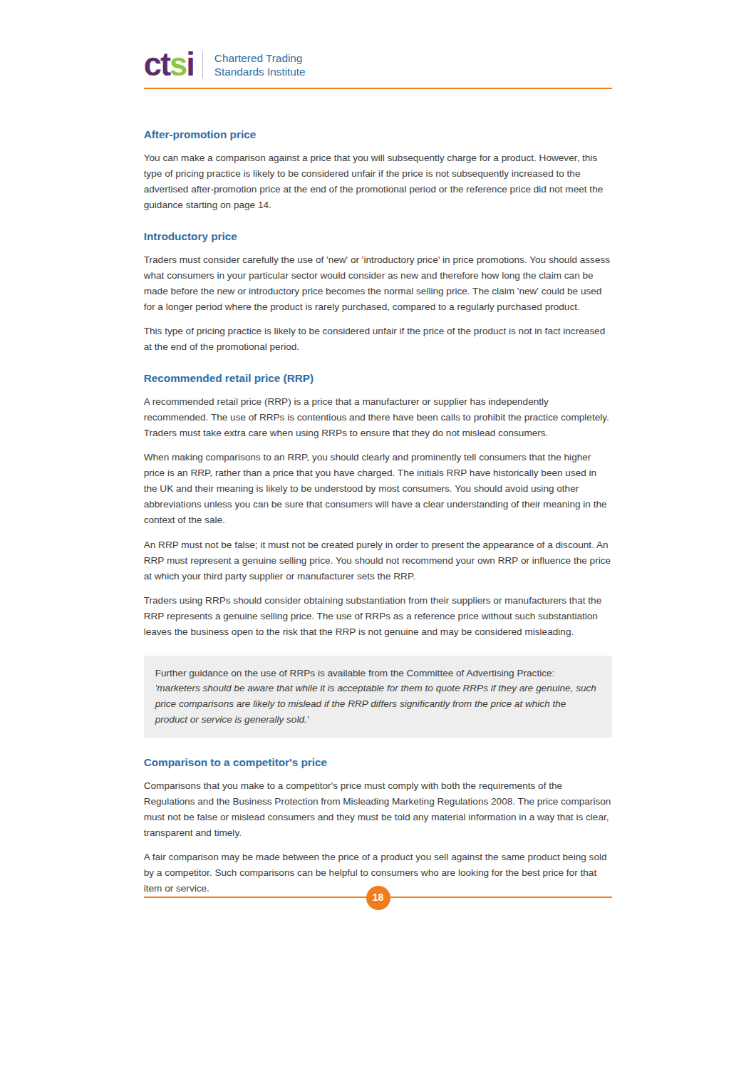ctsi
Chartered Trading Standards Institute
After-promotion price
You can make a comparison against a price that you will subsequently charge for a product. However, this type of pricing practice is likely to be considered unfair if the price is not subsequently increased to the advertised after-promotion price at the end of the promotional period or the reference price did not meet the guidance starting on page 14.
Introductory price
Traders must consider carefully the use of 'new' or 'introductory price' in price promotions. You should assess what consumers in your particular sector would consider as new and therefore how long the claim can be made before the new or introductory price becomes the normal selling price. The claim 'new' could be used for a longer period where the product is rarely purchased, compared to a regularly purchased product.
This type of pricing practice is likely to be considered unfair if the price of the product is not in fact increased at the end of the promotional period.
Recommended retail price (RRP)
A recommended retail price (RRP) is a price that a manufacturer or supplier has independently recommended. The use of RRPs is contentious and there have been calls to prohibit the practice completely. Traders must take extra care when using RRPs to ensure that they do not mislead consumers.
When making comparisons to an RRP, you should clearly and prominently tell consumers that the higher price is an RRP, rather than a price that you have charged. The initials RRP have historically been used in the UK and their meaning is likely to be understood by most consumers. You should avoid using other abbreviations unless you can be sure that consumers will have a clear understanding of their meaning in the context of the sale.
An RRP must not be false; it must not be created purely in order to present the appearance of a discount. An RRP must represent a genuine selling price. You should not recommend your own RRP or influence the price at which your third party supplier or manufacturer sets the RRP.
Traders using RRPs should consider obtaining substantiation from their suppliers or manufacturers that the RRP represents a genuine selling price. The use of RRPs as a reference price without such substantiation leaves the business open to the risk that the RRP is not genuine and may be considered misleading.
Further guidance on the use of RRPs is available from the Committee of Advertising Practice: 'marketers should be aware that while it is acceptable for them to quote RRPs if they are genuine, such price comparisons are likely to mislead if the RRP differs significantly from the price at which the product or service is generally sold.'
Comparison to a competitor's price
Comparisons that you make to a competitor's price must comply with both the requirements of the Regulations and the Business Protection from Misleading Marketing Regulations 2008. The price comparison must not be false or mislead consumers and they must be told any material information in a way that is clear, transparent and timely.
A fair comparison may be made between the price of a product you sell against the same product being sold by a competitor. Such comparisons can be helpful to consumers who are looking for the best price for that item or service.
18